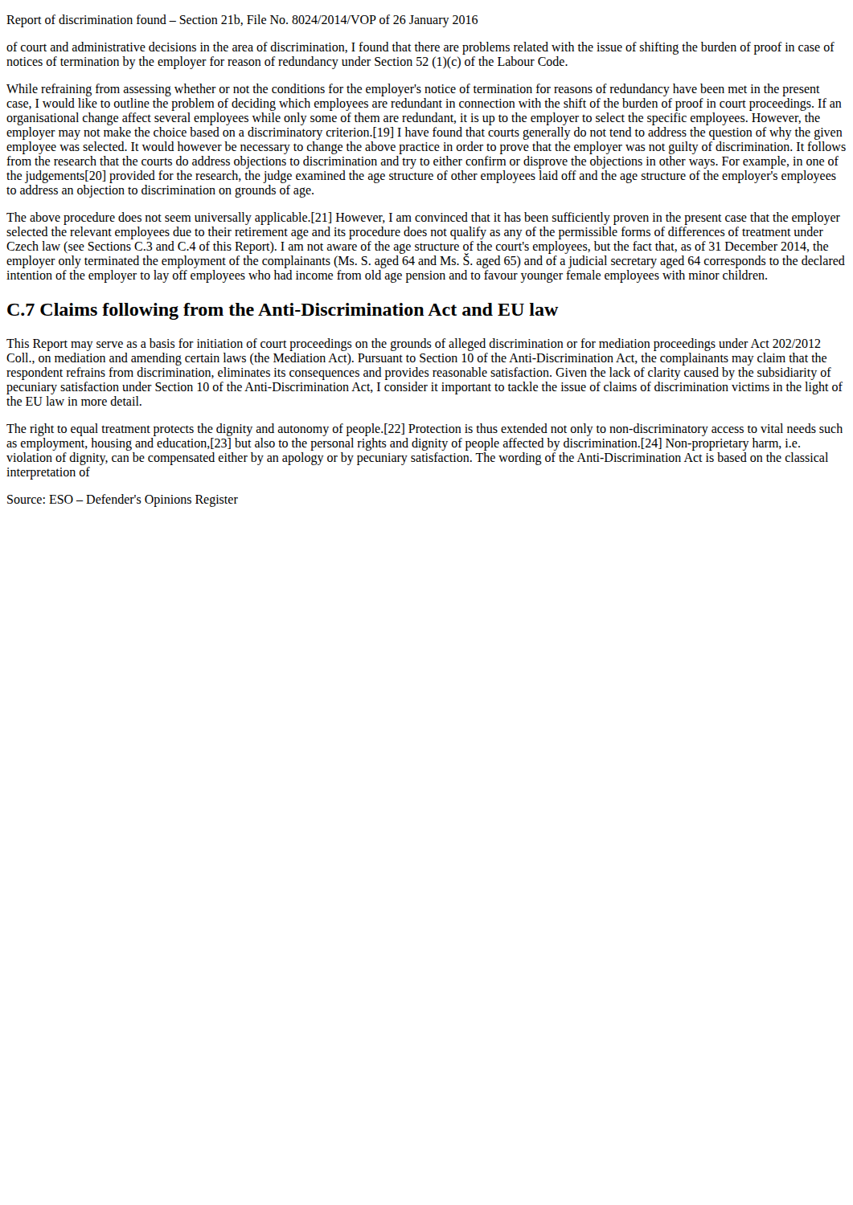Report of discrimination found – Section 21b, File No. 8024/2014/VOP of 26 January 2016
of court and administrative decisions in the area of discrimination, I found that there are problems related with the issue of shifting the burden of proof in case of notices of termination by the employer for reason of redundancy under Section 52 (1)(c) of the Labour Code.
While refraining from assessing whether or not the conditions for the employer's notice of termination for reasons of redundancy have been met in the present case, I would like to outline the problem of deciding which employees are redundant in connection with the shift of the burden of proof in court proceedings. If an organisational change affect several employees while only some of them are redundant, it is up to the employer to select the specific employees. However, the employer may not make the choice based on a discriminatory criterion.[19] I have found that courts generally do not tend to address the question of why the given employee was selected. It would however be necessary to change the above practice in order to prove that the employer was not guilty of discrimination. It follows from the research that the courts do address objections to discrimination and try to either confirm or disprove the objections in other ways. For example, in one of the judgements[20] provided for the research, the judge examined the age structure of other employees laid off and the age structure of the employer's employees to address an objection to discrimination on grounds of age.
The above procedure does not seem universally applicable.[21] However, I am convinced that it has been sufficiently proven in the present case that the employer selected the relevant employees due to their retirement age and its procedure does not qualify as any of the permissible forms of differences of treatment under Czech law (see Sections C.3 and C.4 of this Report). I am not aware of the age structure of the court's employees, but the fact that, as of 31 December 2014, the employer only terminated the employment of the complainants (Ms. S. aged 64 and Ms. Š. aged 65) and of a judicial secretary aged 64 corresponds to the declared intention of the employer to lay off employees who had income from old age pension and to favour younger female employees with minor children.
C.7 Claims following from the Anti-Discrimination Act and EU law
This Report may serve as a basis for initiation of court proceedings on the grounds of alleged discrimination or for mediation proceedings under Act 202/2012 Coll., on mediation and amending certain laws (the Mediation Act). Pursuant to Section 10 of the Anti-Discrimination Act, the complainants may claim that the respondent refrains from discrimination, eliminates its consequences and provides reasonable satisfaction. Given the lack of clarity caused by the subsidiarity of pecuniary satisfaction under Section 10 of the Anti-Discrimination Act, I consider it important to tackle the issue of claims of discrimination victims in the light of the EU law in more detail.
The right to equal treatment protects the dignity and autonomy of people.[22] Protection is thus extended not only to non-discriminatory access to vital needs such as employment, housing and education,[23] but also to the personal rights and dignity of people affected by discrimination.[24] Non-proprietary harm, i.e. violation of dignity, can be compensated either by an apology or by pecuniary satisfaction. The wording of the Anti-Discrimination Act is based on the classical interpretation of
Source: ESO – Defender's Opinions Register